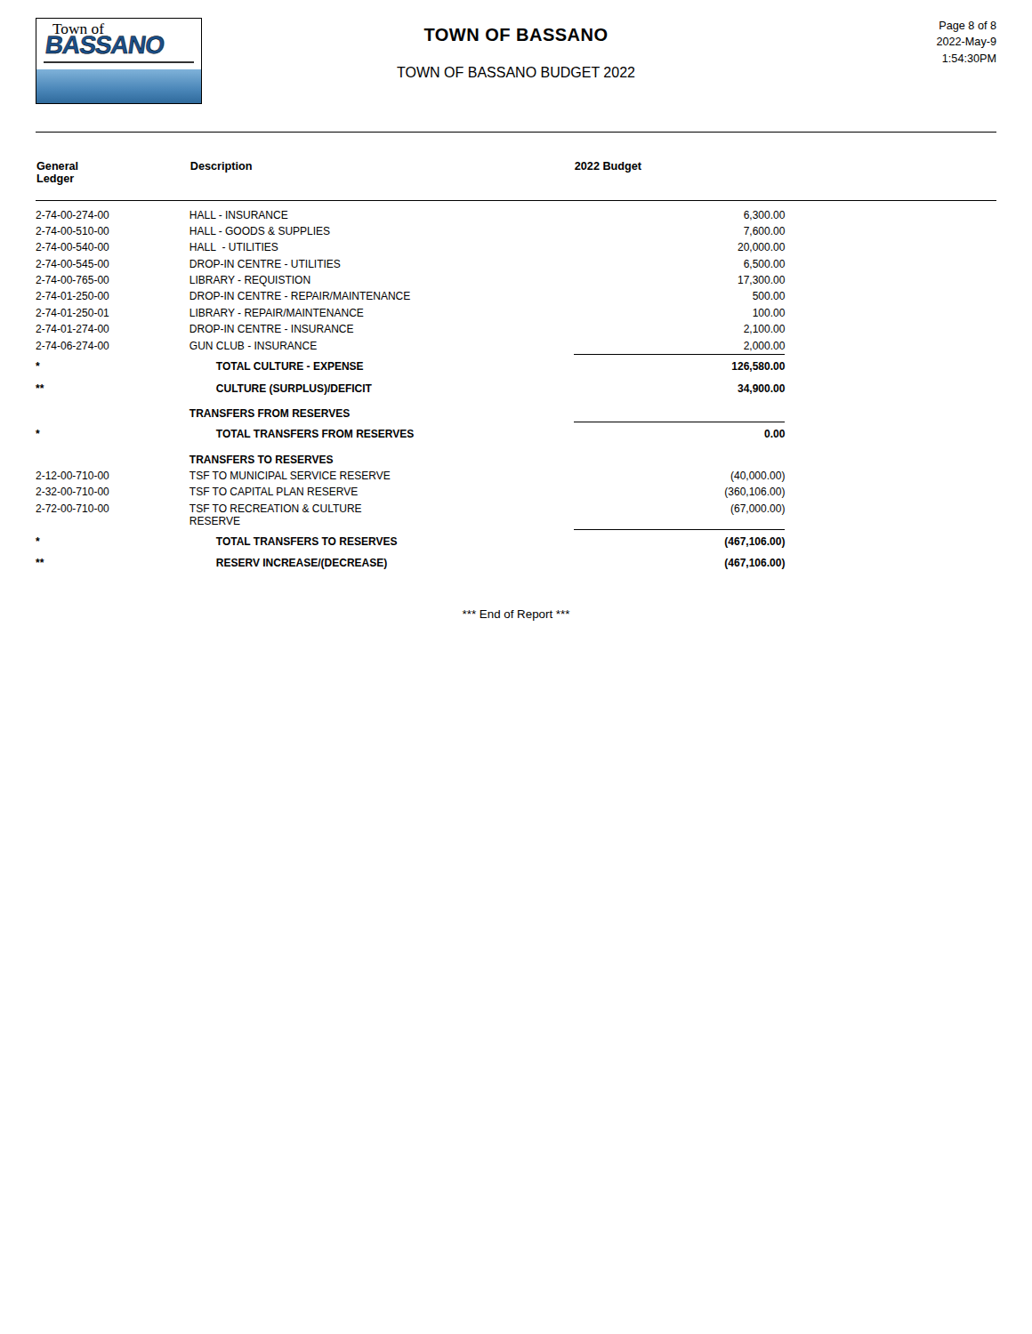Town of
BASSANO
Page 8 of 8
2022-May-9
1:54:30PM
TOWN OF BASSANO
TOWN OF BASSANO BUDGET 2022
| General Ledger | Description | 2022 Budget | |
| --- | --- | --- | --- |
| 2-74-00-274-00 | HALL - INSURANCE | 6,300.00 | |
| 2-74-00-510-00 | HALL - GOODS & SUPPLIES | 7,600.00 | |
| 2-74-00-540-00 | HALL - UTILITIES | 20,000.00 | |
| 2-74-00-545-00 | DROP-IN CENTRE - UTILITIES | 6,500.00 | |
| 2-74-00-765-00 | LIBRARY - REQUISTION | 17,300.00 | |
| 2-74-01-250-00 | DROP-IN CENTRE - REPAIR/MAINTENANCE | 500.00 | |
| 2-74-01-250-01 | LIBRARY - REPAIR/MAINTENANCE | 100.00 | |
| 2-74-01-274-00 | DROP-IN CENTRE - INSURANCE | 2,100.00 | |
| 2-74-06-274-00 | GUN CLUB - INSURANCE | 2,000.00 | |
| * | TOTAL CULTURE - EXPENSE | 126,580.00 | |
| ** | CULTURE (SURPLUS)/DEFICIT | 34,900.00 | |
| | TRANSFERS FROM RESERVES | | |
| * | TOTAL TRANSFERS FROM RESERVES | 0.00 | |
| | TRANSFERS TO RESERVES | | |
| 2-12-00-710-00 | TSF TO MUNICIPAL SERVICE RESERVE | (40,000.00) | |
| 2-32-00-710-00 | TSF TO CAPITAL PLAN RESERVE | (360,106.00) | |
| 2-72-00-710-00 | TSF TO RECREATION & CULTURE RESERVE | (67,000.00) | |
| * | TOTAL TRANSFERS TO RESERVES | (467,106.00) | |
| ** | RESERV INCREASE/(DECREASE) | (467,106.00) | |
*** End of Report ***